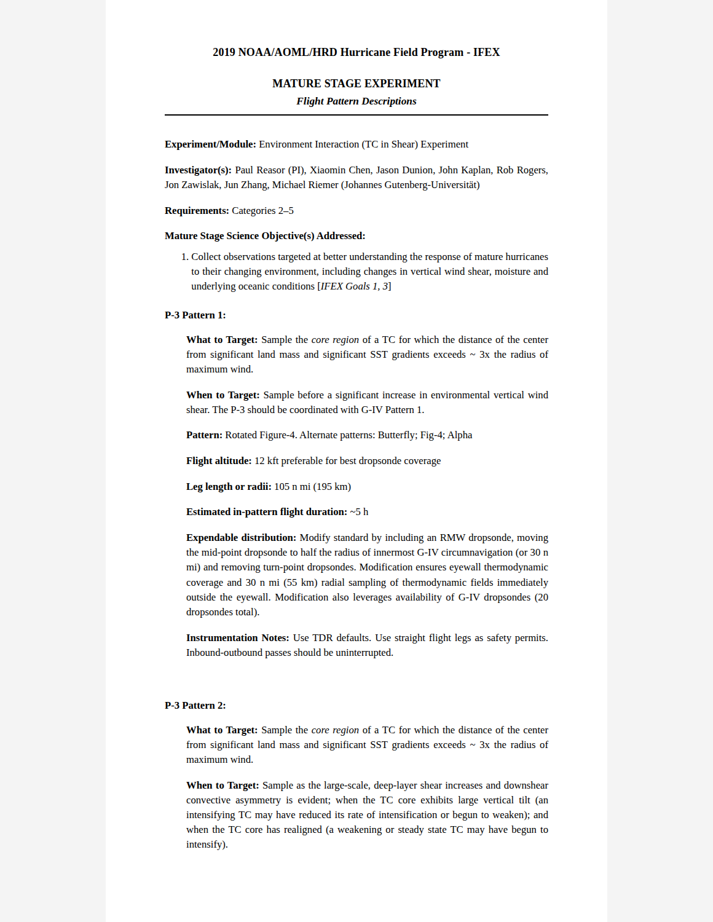2019 NOAA/AOML/HRD Hurricane Field Program - IFEX
MATURE STAGE EXPERIMENT
Flight Pattern Descriptions
Experiment/Module: Environment Interaction (TC in Shear) Experiment
Investigator(s): Paul Reasor (PI), Xiaomin Chen, Jason Dunion, John Kaplan, Rob Rogers, Jon Zawislak, Jun Zhang, Michael Riemer (Johannes Gutenberg-Universität)
Requirements: Categories 2–5
Mature Stage Science Objective(s) Addressed:
Collect observations targeted at better understanding the response of mature hurricanes to their changing environment, including changes in vertical wind shear, moisture and underlying oceanic conditions [IFEX Goals 1, 3]
P-3 Pattern 1:
What to Target: Sample the core region of a TC for which the distance of the center from significant land mass and significant SST gradients exceeds ~ 3x the radius of maximum wind.
When to Target: Sample before a significant increase in environmental vertical wind shear. The P-3 should be coordinated with G-IV Pattern 1.
Pattern: Rotated Figure-4. Alternate patterns: Butterfly; Fig-4; Alpha
Flight altitude: 12 kft preferable for best dropsonde coverage
Leg length or radii: 105 n mi (195 km)
Estimated in-pattern flight duration: ~5 h
Expendable distribution: Modify standard by including an RMW dropsonde, moving the mid-point dropsonde to half the radius of innermost G-IV circumnavigation (or 30 n mi) and removing turn-point dropsondes. Modification ensures eyewall thermodynamic coverage and 30 n mi (55 km) radial sampling of thermodynamic fields immediately outside the eyewall. Modification also leverages availability of G-IV dropsondes (20 dropsondes total).
Instrumentation Notes: Use TDR defaults. Use straight flight legs as safety permits. Inbound-outbound passes should be uninterrupted.
P-3 Pattern 2:
What to Target: Sample the core region of a TC for which the distance of the center from significant land mass and significant SST gradients exceeds ~ 3x the radius of maximum wind.
When to Target: Sample as the large-scale, deep-layer shear increases and downshear convective asymmetry is evident; when the TC core exhibits large vertical tilt (an intensifying TC may have reduced its rate of intensification or begun to weaken); and when the TC core has realigned (a weakening or steady state TC may have begun to intensify).